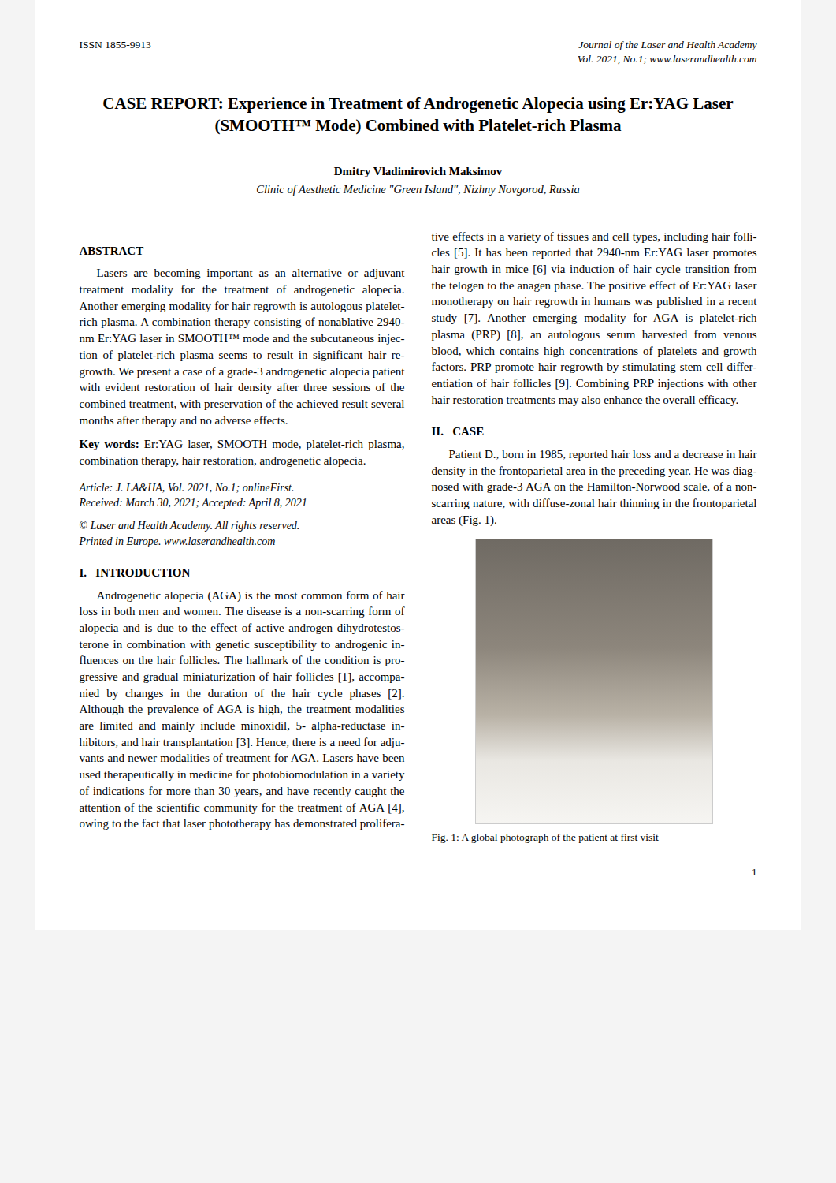ISSN 1855-9913
Journal of the Laser and Health Academy
Vol. 2021, No.1; www.laserandhealth.com
CASE REPORT: Experience in Treatment of Androgenetic Alopecia using Er:YAG Laser (SMOOTH™ Mode) Combined with Platelet-rich Plasma
Dmitry Vladimirovich Maksimov
Clinic of Aesthetic Medicine "Green Island", Nizhny Novgorod, Russia
ABSTRACT
Lasers are becoming important as an alternative or adjuvant treatment modality for the treatment of androgenetic alopecia. Another emerging modality for hair regrowth is autologous platelet-rich plasma. A combination therapy consisting of nonablative 2940-nm Er:YAG laser in SMOOTH™ mode and the subcutaneous injection of platelet-rich plasma seems to result in significant hair regrowth. We present a case of a grade-3 androgenetic alopecia patient with evident restoration of hair density after three sessions of the combined treatment, with preservation of the achieved result several months after therapy and no adverse effects.
Key words: Er:YAG laser, SMOOTH mode, platelet-rich plasma, combination therapy, hair restoration, androgenetic alopecia.
Article: J. LA&HA, Vol. 2021, No.1; onlineFirst.
Received: March 30, 2021; Accepted: April 8, 2021
© Laser and Health Academy. All rights reserved.
Printed in Europe. www.laserandhealth.com
I. INTRODUCTION
Androgenetic alopecia (AGA) is the most common form of hair loss in both men and women. The disease is a non-scarring form of alopecia and is due to the effect of active androgen dihydrotestosterone in combination with genetic susceptibility to androgenic influences on the hair follicles. The hallmark of the condition is progressive and gradual miniaturization of hair follicles [1], accompanied by changes in the duration of the hair cycle phases [2]. Although the prevalence of AGA is high, the treatment modalities are limited and mainly include minoxidil, 5- alpha-reductase inhibitors, and hair transplantation [3]. Hence, there is a need for adjuvants and newer modalities of treatment for AGA. Lasers have been used therapeutically in medicine for photobiomodulation in a variety of indications for more than 30 years, and have recently caught the attention of the scientific community for the treatment of AGA [4], owing to the fact that laser phototherapy has demonstrated proliferative effects in a variety of tissues and cell types, including hair follicles [5]. It has been reported that 2940-nm Er:YAG laser promotes hair growth in mice [6] via induction of hair cycle transition from the telogen to the anagen phase. The positive effect of Er:YAG laser monotherapy on hair regrowth in humans was published in a recent study [7]. Another emerging modality for AGA is platelet-rich plasma (PRP) [8], an autologous serum harvested from venous blood, which contains high concentrations of platelets and growth factors. PRP promote hair regrowth by stimulating stem cell differentiation of hair follicles [9]. Combining PRP injections with other hair restoration treatments may also enhance the overall efficacy.
II. CASE
Patient D., born in 1985, reported hair loss and a decrease in hair density in the frontoparietal area in the preceding year. He was diagnosed with grade-3 AGA on the Hamilton-Norwood scale, of a non-scarring nature, with diffuse-zonal hair thinning in the frontoparietal areas (Fig. 1).
Fig. 1: A global photograph of the patient at first visit
1